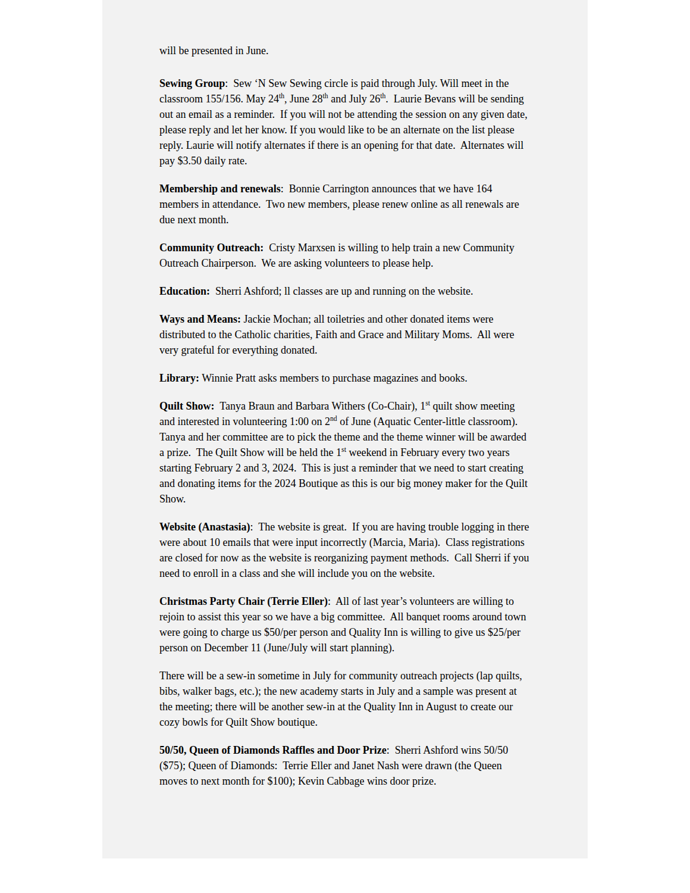will be presented in June.
Sewing Group: Sew ‘N Sew Sewing circle is paid through July. Will meet in the classroom 155/156. May 24th, June 28th and July 26th. Laurie Bevans will be sending out an email as a reminder. If you will not be attending the session on any given date, please reply and let her know. If you would like to be an alternate on the list please reply. Laurie will notify alternates if there is an opening for that date. Alternates will pay $3.50 daily rate.
Membership and renewals: Bonnie Carrington announces that we have 164 members in attendance. Two new members, please renew online as all renewals are due next month.
Community Outreach: Cristy Marxsen is willing to help train a new Community Outreach Chairperson. We are asking volunteers to please help.
Education: Sherri Ashford; ll classes are up and running on the website.
Ways and Means: Jackie Mochan; all toiletries and other donated items were distributed to the Catholic charities, Faith and Grace and Military Moms. All were very grateful for everything donated.
Library: Winnie Pratt asks members to purchase magazines and books.
Quilt Show: Tanya Braun and Barbara Withers (Co-Chair), 1st quilt show meeting and interested in volunteering 1:00 on 2nd of June (Aquatic Center-little classroom). Tanya and her committee are to pick the theme and the theme winner will be awarded a prize. The Quilt Show will be held the 1st weekend in February every two years starting February 2 and 3, 2024. This is just a reminder that we need to start creating and donating items for the 2024 Boutique as this is our big money maker for the Quilt Show.
Website (Anastasia): The website is great. If you are having trouble logging in there were about 10 emails that were input incorrectly (Marcia, Maria). Class registrations are closed for now as the website is reorganizing payment methods. Call Sherri if you need to enroll in a class and she will include you on the website.
Christmas Party Chair (Terrie Eller): All of last year’s volunteers are willing to rejoin to assist this year so we have a big committee. All banquet rooms around town were going to charge us $50/per person and Quality Inn is willing to give us $25/per person on December 11 (June/July will start planning).
There will be a sew-in sometime in July for community outreach projects (lap quilts, bibs, walker bags, etc.); the new academy starts in July and a sample was present at the meeting; there will be another sew-in at the Quality Inn in August to create our cozy bowls for Quilt Show boutique.
50/50, Queen of Diamonds Raffles and Door Prize: Sherri Ashford wins 50/50 ($75); Queen of Diamonds: Terrie Eller and Janet Nash were drawn (the Queen moves to next month for $100); Kevin Cabbage wins door prize.